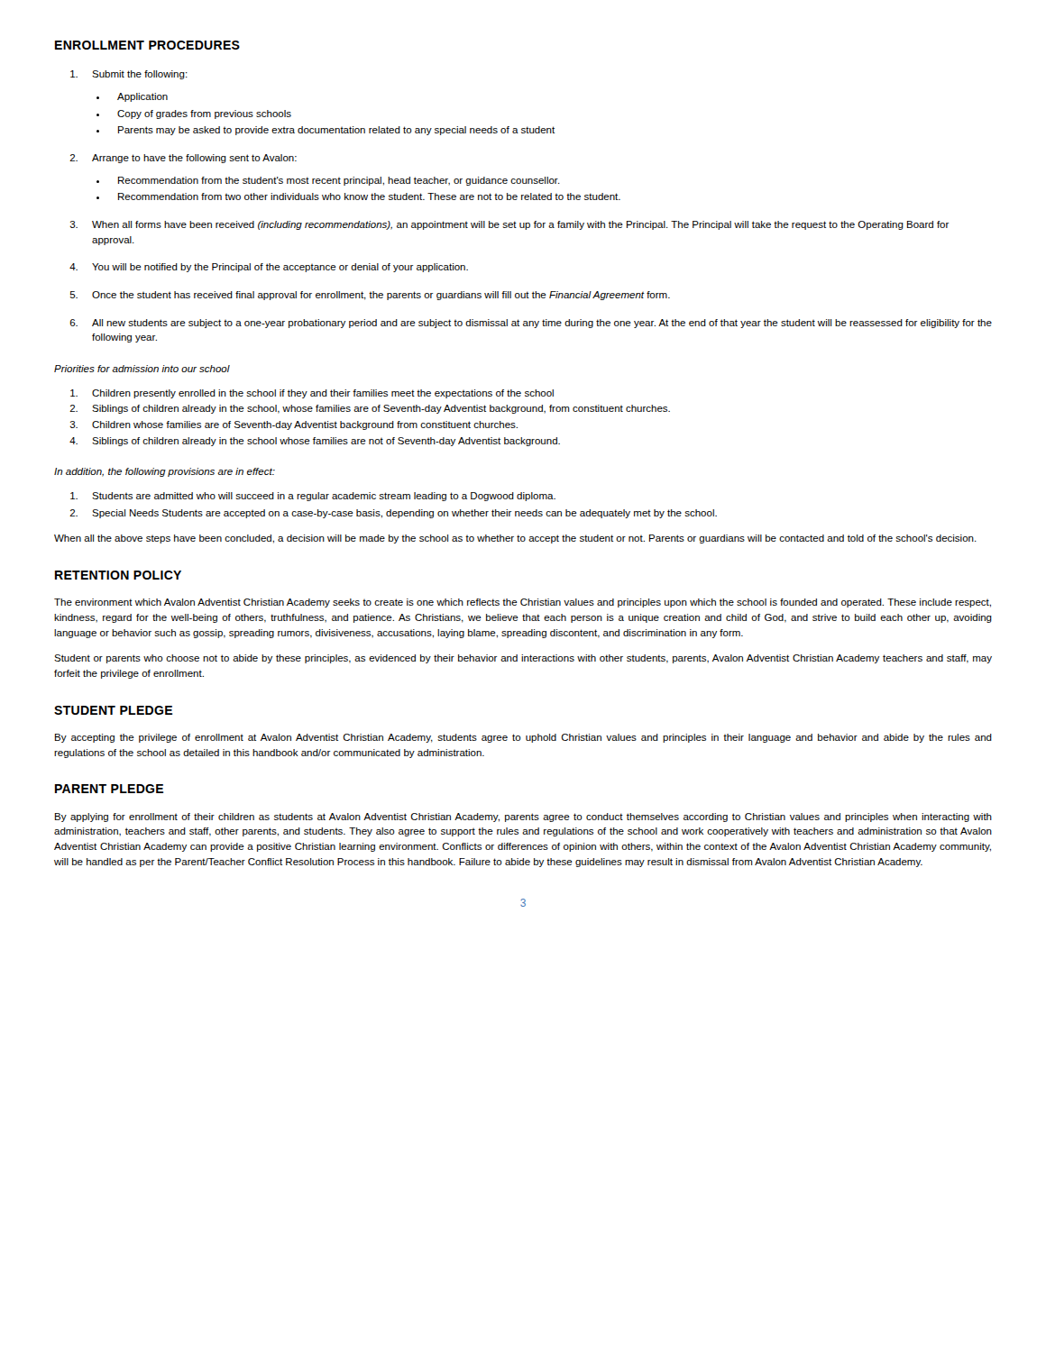ENROLLMENT PROCEDURES
Submit the following:
Application
Copy of grades from previous schools
Parents may be asked to provide extra documentation related to any special needs of a student
Arrange to have the following sent to Avalon:
Recommendation from the student's most recent principal, head teacher, or guidance counsellor.
Recommendation from two other individuals who know the student. These are not to be related to the student.
When all forms have been received (including recommendations), an appointment will be set up for a family with the Principal. The Principal will take the request to the Operating Board for approval.
You will be notified by the Principal of the acceptance or denial of your application.
Once the student has received final approval for enrollment, the parents or guardians will fill out the Financial Agreement form.
All new students are subject to a one-year probationary period and are subject to dismissal at any time during the one year. At the end of that year the student will be reassessed for eligibility for the following year.
Priorities for admission into our school
Children presently enrolled in the school if they and their families meet the expectations of the school
Siblings of children already in the school, whose families are of Seventh-day Adventist background, from constituent churches.
Children whose families are of Seventh-day Adventist background from constituent churches.
Siblings of children already in the school whose families are not of Seventh-day Adventist background.
In addition, the following provisions are in effect:
Students are admitted who will succeed in a regular academic stream leading to a Dogwood diploma.
Special Needs Students are accepted on a case-by-case basis, depending on whether their needs can be adequately met by the school.
When all the above steps have been concluded, a decision will be made by the school as to whether to accept the student or not. Parents or guardians will be contacted and told of the school's decision.
RETENTION POLICY
The environment which Avalon Adventist Christian Academy seeks to create is one which reflects the Christian values and principles upon which the school is founded and operated. These include respect, kindness, regard for the well-being of others, truthfulness, and patience. As Christians, we believe that each person is a unique creation and child of God, and strive to build each other up, avoiding language or behavior such as gossip, spreading rumors, divisiveness, accusations, laying blame, spreading discontent, and discrimination in any form.
Student or parents who choose not to abide by these principles, as evidenced by their behavior and interactions with other students, parents, Avalon Adventist Christian Academy teachers and staff, may forfeit the privilege of enrollment.
STUDENT PLEDGE
By accepting the privilege of enrollment at Avalon Adventist Christian Academy, students agree to uphold Christian values and principles in their language and behavior and abide by the rules and regulations of the school as detailed in this handbook and/or communicated by administration.
PARENT PLEDGE
By applying for enrollment of their children as students at Avalon Adventist Christian Academy, parents agree to conduct themselves according to Christian values and principles when interacting with administration, teachers and staff, other parents, and students. They also agree to support the rules and regulations of the school and work cooperatively with teachers and administration so that Avalon Adventist Christian Academy can provide a positive Christian learning environment. Conflicts or differences of opinion with others, within the context of the Avalon Adventist Christian Academy community, will be handled as per the Parent/Teacher Conflict Resolution Process in this handbook. Failure to abide by these guidelines may result in dismissal from Avalon Adventist Christian Academy.
3